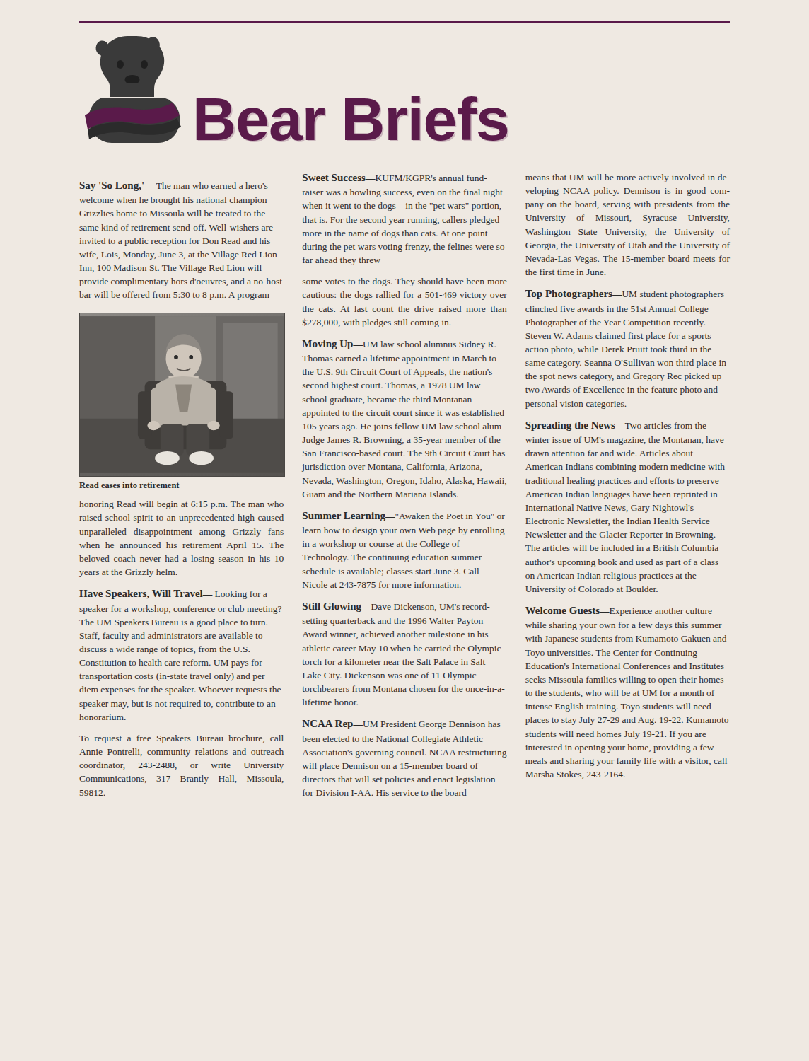Bear reading a book
Bear Briefs
Say 'So Long,'
— The man who earned a hero's welcome when he brought his national champion Grizzlies home to Missoula will be treated to the same kind of retirement send-off. Well-wishers are invited to a public reception for Don Read and his wife, Lois, Monday, June 3, at the Village Red Lion Inn, 100 Madison St. The Village Red Lion will provide complimentary hors d'oeuvres, and a no-host bar will be offered from 5:30 to 8 p.m. A program
Don Read seated in a chair
Read eases into retirement
honoring Read will begin at 6:15 p.m. The man who raised school spirit to an unprecedented high caused unparalleled disappointment among Grizzly fans when he announced his retirement April 15. The beloved coach never had a losing season in his 10 years at the Grizzly helm.
Have Speakers, Will Travel
— Looking for a speaker for a workshop, conference or club meeting? The UM Speakers Bureau is a good place to turn. Staff, faculty and administrators are available to discuss a wide range of topics, from the U.S. Constitution to health care reform. UM pays for transportation costs (in-state travel only) and per diem expenses for the speaker. Whoever requests the speaker may, but is not required to, contribute to an honorarium.
To request a free Speakers Bureau brochure, call Annie Pontrelli, community relations and outreach coordinator, 243-2488, or write University Communications, 317 Brantly Hall, Missoula, 59812.
Sweet Success
—KUFM/KGPR's annual fund-raiser was a howling success, even on the final night when it went to the dogs—in the "pet wars" portion, that is. For the second year running, callers pledged more in the name of dogs than cats. At one point during the pet wars voting frenzy, the felines were so far ahead they threw
some votes to the dogs. They should have been more cautious: the dogs rallied for a 501-469 victory over the cats. At last count the drive raised more than $278,000, with pledges still coming in.
Moving Up
—UM law school alumnus Sidney R. Thomas earned a lifetime appointment in March to the U.S. 9th Circuit Court of Appeals, the nation's second highest court. Thomas, a 1978 UM law school graduate, became the third Montanan appointed to the circuit court since it was established 105 years ago. He joins fellow UM law school alum Judge James R. Browning, a 35-year member of the San Francisco-based court. The 9th Circuit Court has jurisdiction over Montana, California, Arizona, Nevada, Washington, Oregon, Idaho, Alaska, Hawaii, Guam and the Northern Mariana Islands.
Summer Learning
—"Awaken the Poet in You" or learn how to design your own Web page by enrolling in a workshop or course at the College of Technology. The continuing education summer schedule is available; classes start June 3. Call Nicole at 243-7875 for more information.
Still Glowing
—Dave Dickenson, UM's record-setting quarterback and the 1996 Walter Payton Award winner, achieved another milestone in his athletic career May 10 when he carried the Olympic torch for a kilometer near the Salt Palace in Salt Lake City. Dickenson was one of 11 Olympic torchbearers from Montana chosen for the once-in-a-lifetime honor.
NCAA Rep
—UM President George Dennison has been elected to the National Collegiate Athletic Association's governing council. NCAA restructuring will place Dennison on a 15-member board of directors that will set policies and enact legislation for Division I-AA. His service to the board
means that UM will be more actively involved in developing NCAA policy. Dennison is in good company on the board, serving with presidents from the University of Missouri, Syracuse University, Washington State University, the University of Georgia, the University of Utah and the University of Nevada-Las Vegas. The 15-member board meets for the first time in June.
Top Photographers
—UM student photographers clinched five awards in the 51st Annual College Photographer of the Year Competition recently. Steven W. Adams claimed first place for a sports action photo, while Derek Pruitt took third in the same category. Seanna O'Sullivan won third place in the spot news category, and Gregory Rec picked up two Awards of Excellence in the feature photo and personal vision categories.
Spreading the News
—Two articles from the winter issue of UM's magazine, the Montanan, have drawn attention far and wide. Articles about American Indians combining modern medicine with traditional healing practices and efforts to preserve American Indian languages have been reprinted in International Native News, Gary Nightowl's Electronic Newsletter, the Indian Health Service Newsletter and the Glacier Reporter in Browning. The articles will be included in a British Columbia author's upcoming book and used as part of a class on American Indian religious practices at the University of Colorado at Boulder.
Welcome Guests
—Experience another culture while sharing your own for a few days this summer with Japanese students from Kumamoto Gakuen and Toyo universities. The Center for Continuing Education's International Conferences and Institutes seeks Missoula families willing to open their homes to the students, who will be at UM for a month of intense English training. Toyo students will need places to stay July 27-29 and Aug. 19-22. Kumamoto students will need homes July 19-21. If you are interested in opening your home, providing a few meals and sharing your family life with a visitor, call Marsha Stokes, 243-2164.